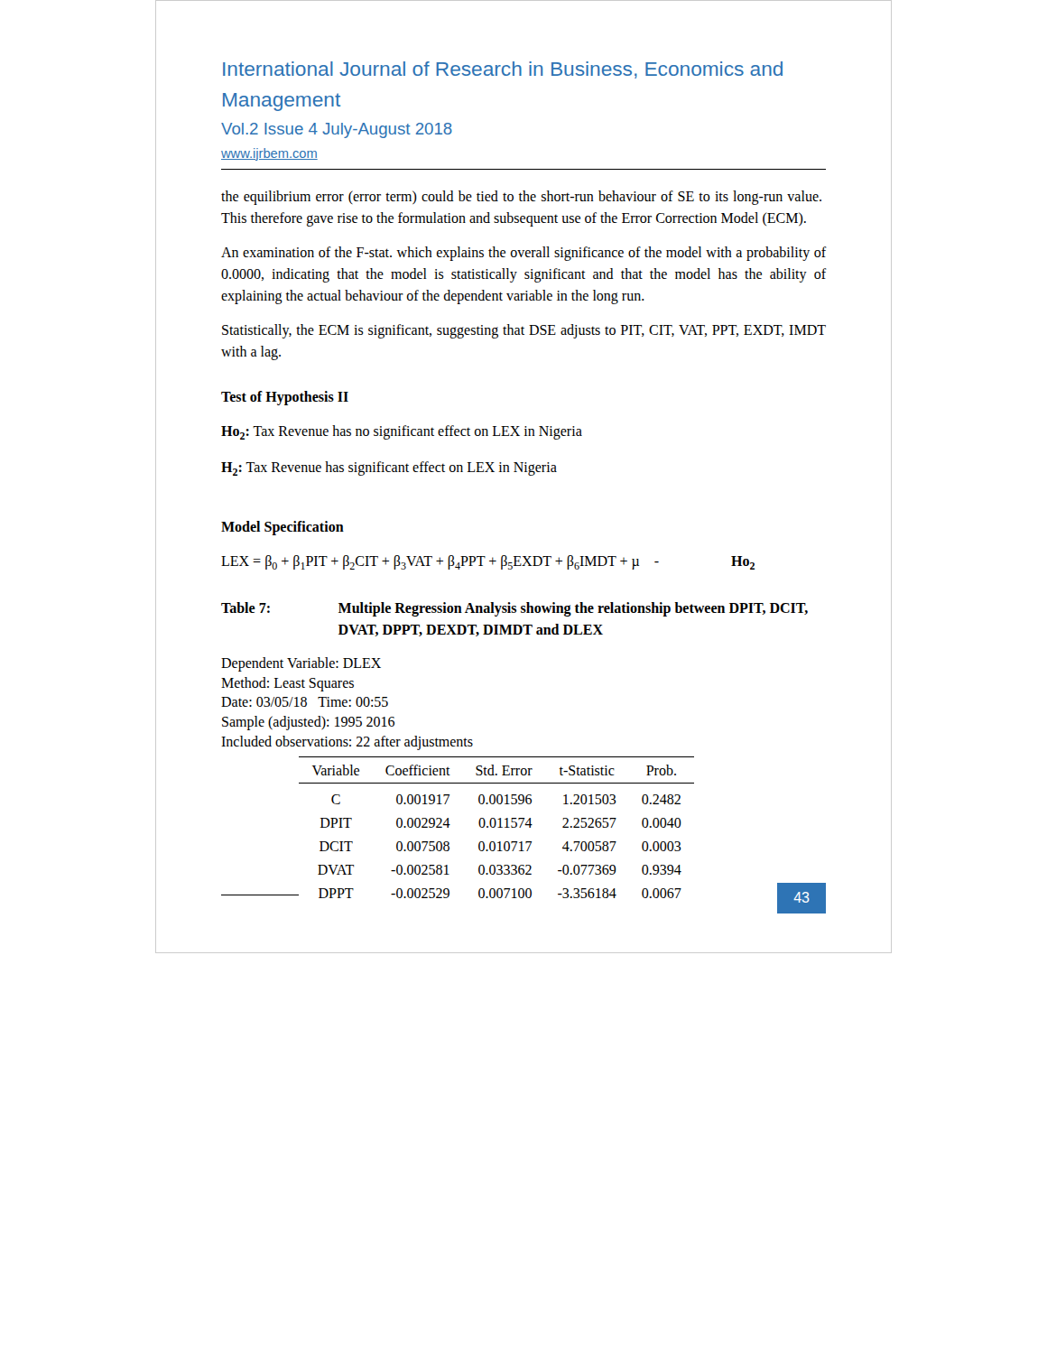International Journal of Research in Business, Economics and Management
Vol.2 Issue 4 July-August 2018
www.ijrbem.com
the equilibrium error (error term) could be tied to the short-run behaviour of SE to its long-run value. This therefore gave rise to the formulation and subsequent use of the Error Correction Model (ECM).
An examination of the F-stat. which explains the overall significance of the model with a probability of 0.0000, indicating that the model is statistically significant and that the model has the ability of explaining the actual behaviour of the dependent variable in the long run.
Statistically, the ECM is significant, suggesting that DSE adjusts to PIT, CIT, VAT, PPT, EXDT, IMDT with a lag.
Test of Hypothesis II
Ho2: Tax Revenue has no significant effect on LEX in Nigeria
H2: Tax Revenue has significant effect on LEX in Nigeria
Model Specification
LEX = β0 + β1PIT + β2CIT + β3VAT + β4PPT + β5EXDT + β6IMDT + µ - Ho2
Table 7:
Multiple Regression Analysis showing the relationship between DPIT, DCIT, DVAT, DPPT, DEXDT, DIMDT and DLEX
Dependent Variable: DLEX
Method: Least Squares
Date: 03/05/18 Time: 00:55
Sample (adjusted): 1995 2016
Included observations: 22 after adjustments
| Variable | Coefficient | Std. Error | t-Statistic | Prob. |
| --- | --- | --- | --- | --- |
| C | 0.001917 | 0.001596 | 1.201503 | 0.2482 |
| DPIT | 0.002924 | 0.011574 | 2.252657 | 0.0040 |
| DCIT | 0.007508 | 0.010717 | 4.700587 | 0.0003 |
| DVAT | -0.002581 | 0.033362 | -0.077369 | 0.9394 |
| DPPT | -0.002529 | 0.007100 | -3.356184 | 0.0067 |
43